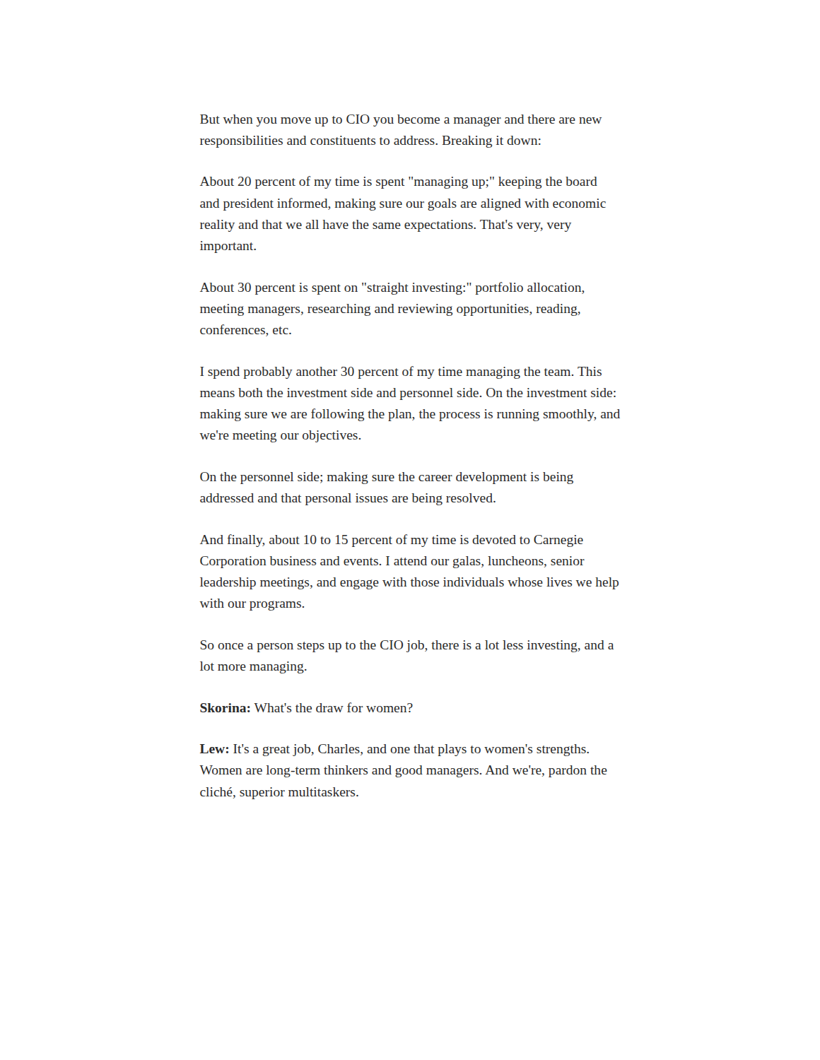But when you move up to CIO you become a manager and there are new responsibilities and constituents to address. Breaking it down:
About 20 percent of my time is spent "managing up;" keeping the board and president informed, making sure our goals are aligned with economic reality and that we all have the same expectations. That's very, very important.
About 30 percent is spent on "straight investing:" portfolio allocation, meeting managers, researching and reviewing opportunities, reading, conferences, etc.
I spend probably another 30 percent of my time managing the team. This means both the investment side and personnel side. On the investment side: making sure we are following the plan, the process is running smoothly, and we're meeting our objectives.
On the personnel side; making sure the career development is being addressed and that personal issues are being resolved.
And finally, about 10 to 15 percent of my time is devoted to Carnegie Corporation business and events. I attend our galas, luncheons, senior leadership meetings, and engage with those individuals whose lives we help with our programs.
So once a person steps up to the CIO job, there is a lot less investing, and a lot more managing.
Skorina: What's the draw for women?
Lew: It's a great job, Charles, and one that plays to women's strengths. Women are long-term thinkers and good managers. And we're, pardon the cliché, superior multitaskers.